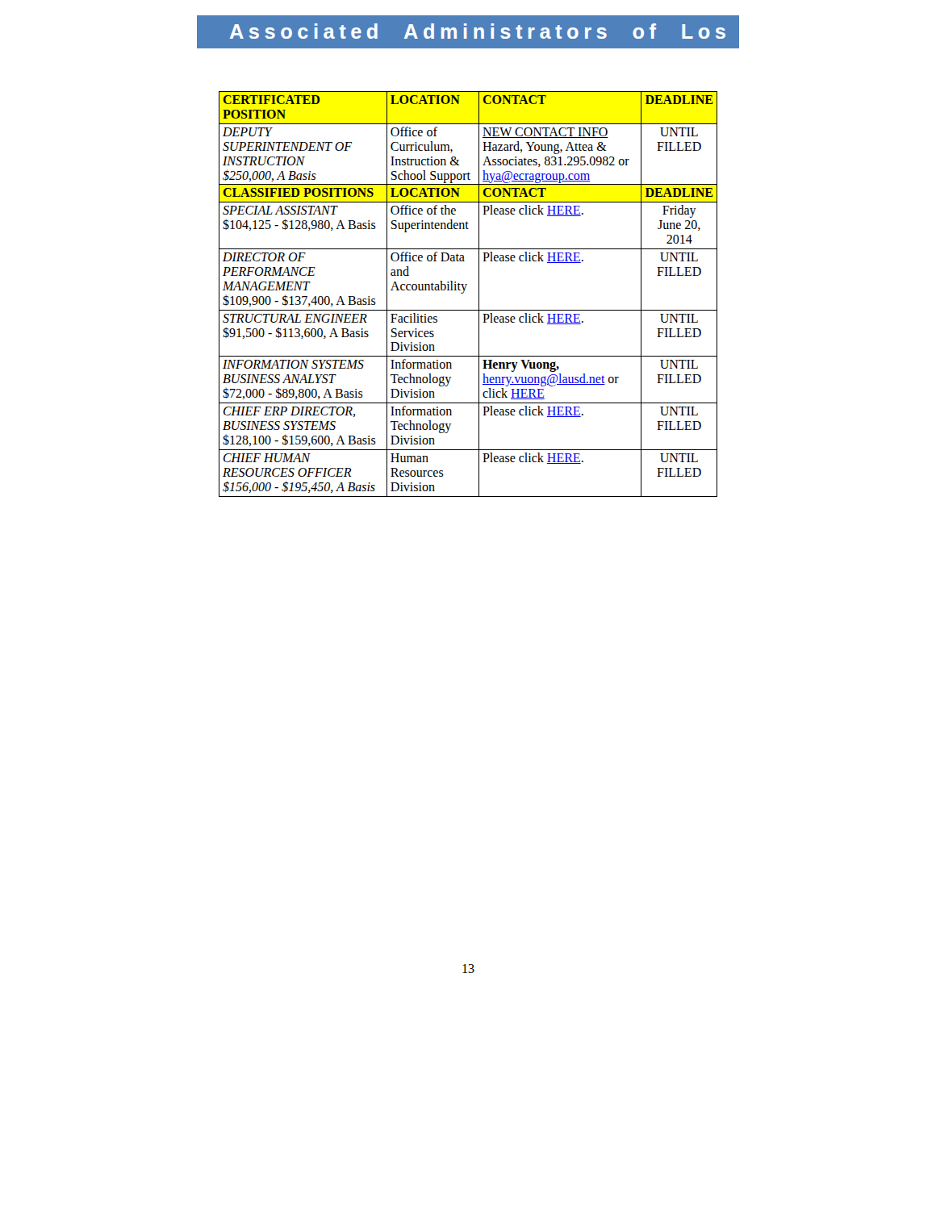Associated Administrators of Los Angeles
| CERTIFICATED POSITION | LOCATION | CONTACT | DEADLINE |
| --- | --- | --- | --- |
| DEPUTY SUPERINTENDENT OF INSTRUCTION $250,000, A Basis | Office of Curriculum, Instruction & School Support | NEW CONTACT INFO Hazard, Young, Attea & Associates, 831.295.0982 or hya@ecragroup.com | UNTIL FILLED |
| CLASSIFIED POSITIONS | LOCATION | CONTACT | DEADLINE |
| SPECIAL ASSISTANT $104,125 - $128,980, A Basis | Office of the Superintendent | Please click HERE . | Friday June 20, 2014 |
| DIRECTOR OF PERFORMANCE MANAGEMENT $109,900 - $137,400, A Basis | Office of Data and Accountability | Please click HERE . | UNTIL FILLED |
| STRUCTURAL ENGINEER $91,500 - $113,600, A Basis | Facilities Services Division | Please click HERE . | UNTIL FILLED |
| INFORMATION SYSTEMS BUSINESS ANALYST $72,000 - $89,800, A Basis | Information Technology Division | Henry Vuong, henry.vuong@lausd.net or click HERE | UNTIL FILLED |
| CHIEF ERP DIRECTOR, BUSINESS SYSTEMS $128,100 - $159,600, A Basis | Information Technology Division | Please click HERE . | UNTIL FILLED |
| CHIEF HUMAN RESOURCES OFFICER $156,000 - $195,450, A Basis | Human Resources Division | Please click HERE . | UNTIL FILLED |
13